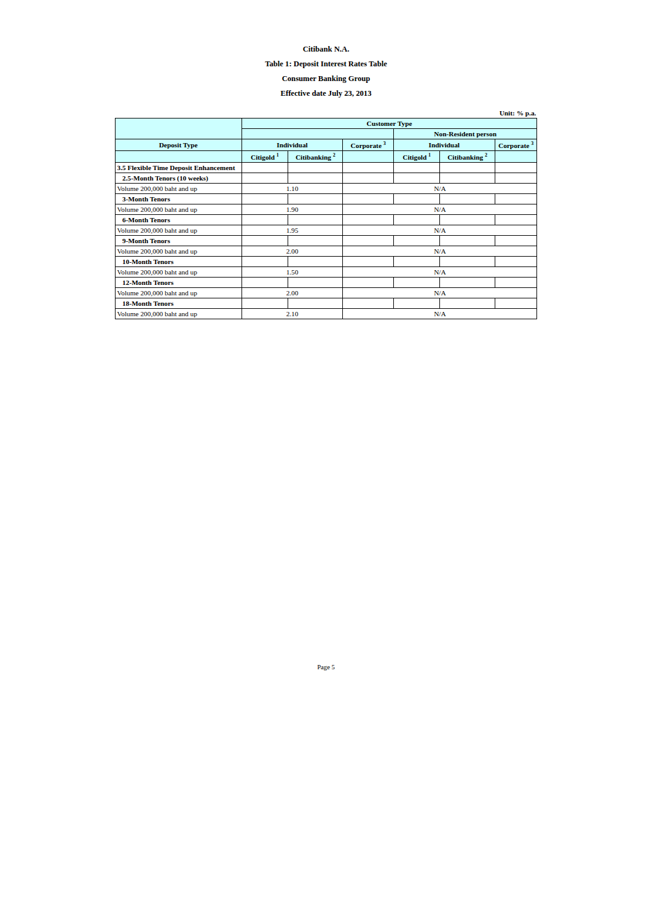Citibank N.A.
Table 1: Deposit Interest Rates Table
Consumer Banking Group
Effective date July 23, 2013
Unit: % p.a.
| | Customer Type |
| | Non-Resident person |
| Deposit Type | Individual | Corporate 3 | Individual | Corporate 3 |
| | Citigold 1 | Citibanking 2 | | Citigold 1 | Citibanking 2 | |
| 3.5 Flexible Time Deposit Enhancement | | | | | | |
| 2.5-Month Tenors (10 weeks) | | | | | | |
| Volume 200,000 baht and up | 1.10 | N/A |
| 3-Month Tenors | | | | | | |
| Volume 200,000 baht and up | 1.90 | N/A |
| 6-Month Tenors | | | | | | |
| Volume 200,000 baht and up | 1.95 | N/A |
| 9-Month Tenors | | | | | | |
| Volume 200,000 baht and up | 2.00 | N/A |
| 10-Month Tenors | | | | | | |
| Volume 200,000 baht and up | 1.50 | N/A |
| 12-Month Tenors | | | | | | |
| Volume 200,000 baht and up | 2.00 | N/A |
| 18-Month Tenors | | | | | | |
| Volume 200,000 baht and up | 2.10 | N/A |
Page 5